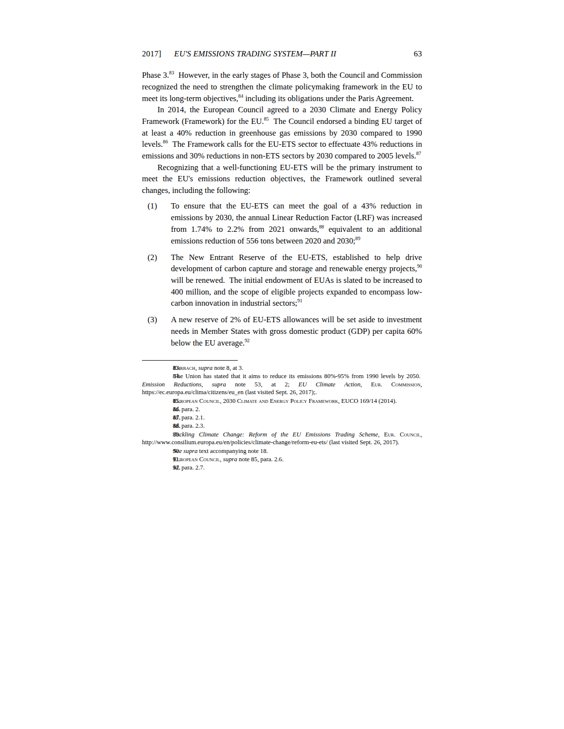2017] EU'S EMISSIONS TRADING SYSTEM—PART II 63
Phase 3.83 However, in the early stages of Phase 3, both the Council and Commission recognized the need to strengthen the climate policymaking framework in the EU to meet its long-term objectives,84 including its obligations under the Paris Agreement.
In 2014, the European Council agreed to a 2030 Climate and Energy Policy Framework (Framework) for the EU.85 The Council endorsed a binding EU target of at least a 40% reduction in greenhouse gas emissions by 2030 compared to 1990 levels.86 The Framework calls for the EU-ETS sector to effectuate 43% reductions in emissions and 30% reductions in non-ETS sectors by 2030 compared to 2005 levels.87
Recognizing that a well-functioning EU-ETS will be the primary instrument to meet the EU's emissions reduction objectives, the Framework outlined several changes, including the following:
(1) To ensure that the EU-ETS can meet the goal of a 43% reduction in emissions by 2030, the annual Linear Reduction Factor (LRF) was increased from 1.74% to 2.2% from 2021 onwards,88 equivalent to an additional emissions reduction of 556 tons between 2020 and 2030;89
(2) The New Entrant Reserve of the EU-ETS, established to help drive development of carbon capture and storage and renewable energy projects,90 will be renewed. The initial endowment of EUAs is slated to be increased to 400 million, and the scope of eligible projects expanded to encompass low-carbon innovation in industrial sectors;91
(3) A new reserve of 2% of EU-ETS allowances will be set aside to investment needs in Member States with gross domestic product (GDP) per capita 60% below the EU average.92
83. Ehrbach, supra note 8, at 3.
84. The Union has stated that it aims to reduce its emissions 80%-95% from 1990 levels by 2050. Emission Reductions, supra note 53, at 2; EU Climate Action, Eur. Commission, https://ec.europa.eu/clima/citizens/eu_en (last visited Sept. 26, 2017);.
85. European Council, 2030 Climate and Energy Policy Framework, EUCO 169/14 (2014).
86. Id. para. 2.
87. Id. para. 2.1.
88. Id. para. 2.3.
89. Tackling Climate Change: Reform of the EU Emissions Trading Scheme, Eur. Council, http://www.consilium.europa.eu/en/policies/climate-change/reform-eu-ets/ (last visited Sept. 26, 2017).
90. See supra text accompanying note 18.
91. European Council, supra note 85, para. 2.6.
92. Id. para. 2.7.